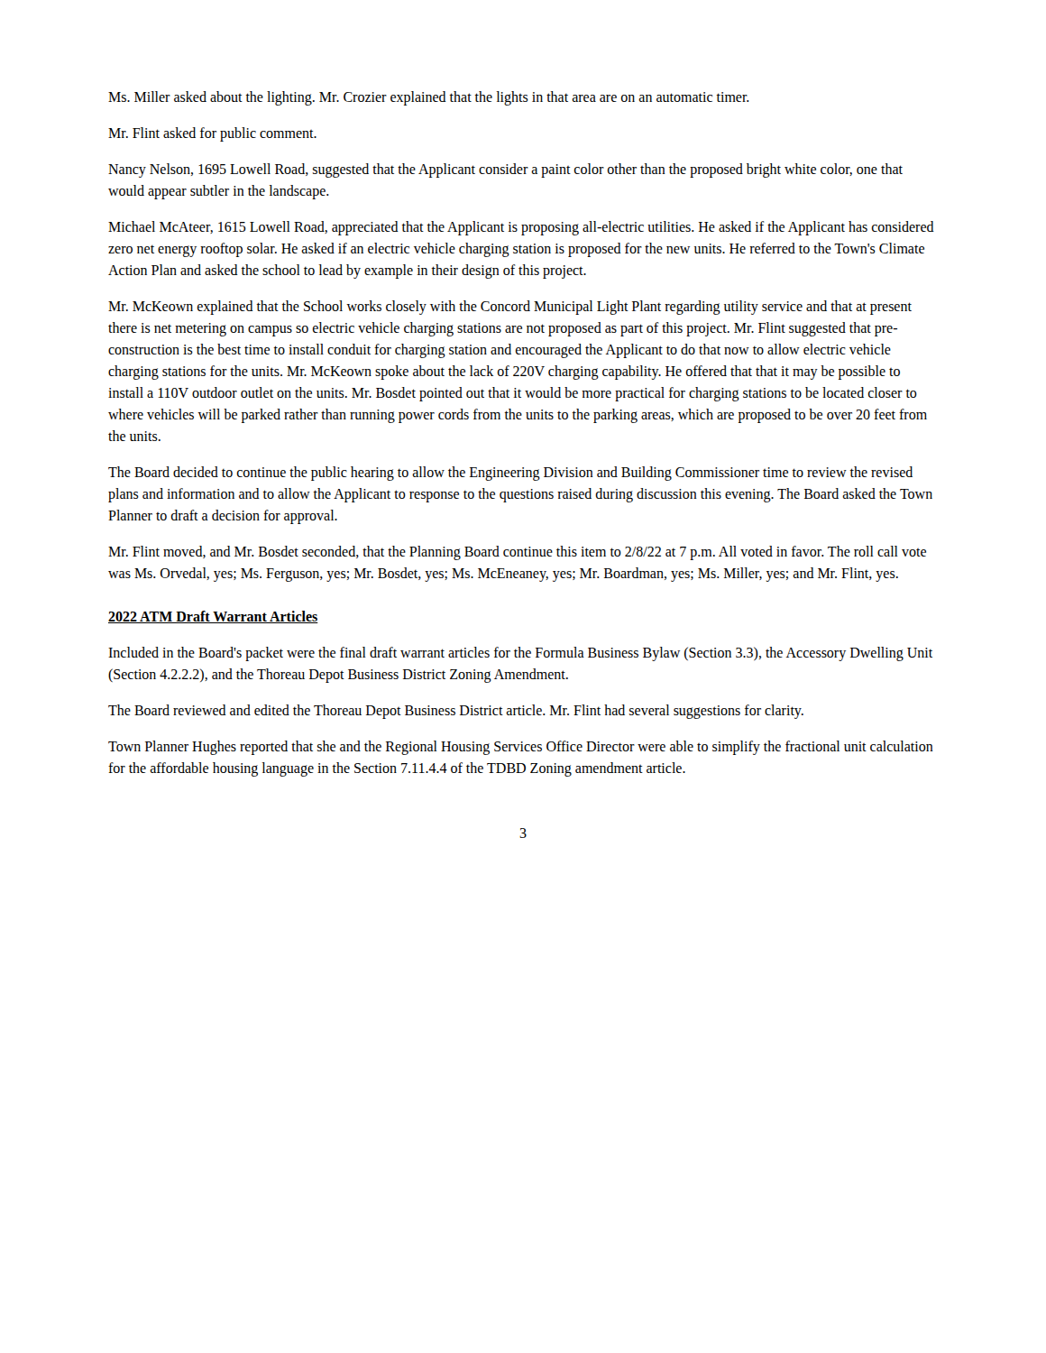Ms. Miller asked about the lighting. Mr. Crozier explained that the lights in that area are on an automatic timer.
Mr. Flint asked for public comment.
Nancy Nelson, 1695 Lowell Road, suggested that the Applicant consider a paint color other than the proposed bright white color, one that would appear subtler in the landscape.
Michael McAteer, 1615 Lowell Road, appreciated that the Applicant is proposing all-electric utilities. He asked if the Applicant has considered zero net energy rooftop solar. He asked if an electric vehicle charging station is proposed for the new units. He referred to the Town's Climate Action Plan and asked the school to lead by example in their design of this project.
Mr. McKeown explained that the School works closely with the Concord Municipal Light Plant regarding utility service and that at present there is net metering on campus so electric vehicle charging stations are not proposed as part of this project. Mr. Flint suggested that pre-construction is the best time to install conduit for charging station and encouraged the Applicant to do that now to allow electric vehicle charging stations for the units. Mr. McKeown spoke about the lack of 220V charging capability. He offered that that it may be possible to install a 110V outdoor outlet on the units. Mr. Bosdet pointed out that it would be more practical for charging stations to be located closer to where vehicles will be parked rather than running power cords from the units to the parking areas, which are proposed to be over 20 feet from the units.
The Board decided to continue the public hearing to allow the Engineering Division and Building Commissioner time to review the revised plans and information and to allow the Applicant to response to the questions raised during discussion this evening. The Board asked the Town Planner to draft a decision for approval.
Mr. Flint moved, and Mr. Bosdet seconded, that the Planning Board continue this item to 2/8/22 at 7 p.m. All voted in favor. The roll call vote was Ms. Orvedal, yes; Ms. Ferguson, yes; Mr. Bosdet, yes; Ms. McEneaney, yes; Mr. Boardman, yes; Ms. Miller, yes; and Mr. Flint, yes.
2022 ATM Draft Warrant Articles
Included in the Board's packet were the final draft warrant articles for the Formula Business Bylaw (Section 3.3), the Accessory Dwelling Unit (Section 4.2.2.2), and the Thoreau Depot Business District Zoning Amendment.
The Board reviewed and edited the Thoreau Depot Business District article. Mr. Flint had several suggestions for clarity.
Town Planner Hughes reported that she and the Regional Housing Services Office Director were able to simplify the fractional unit calculation for the affordable housing language in the Section 7.11.4.4 of the TDBD Zoning amendment article.
3